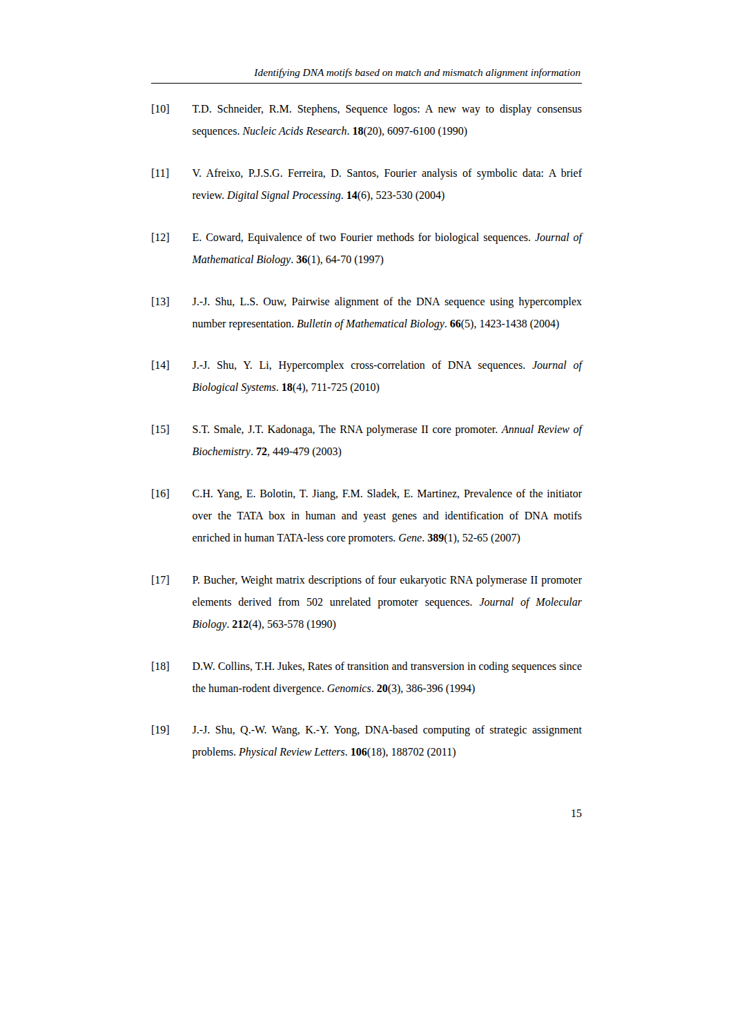Identifying DNA motifs based on match and mismatch alignment information
[10] T.D. Schneider, R.M. Stephens, Sequence logos: A new way to display consensus sequences. Nucleic Acids Research. 18(20), 6097-6100 (1990)
[11] V. Afreixo, P.J.S.G. Ferreira, D. Santos, Fourier analysis of symbolic data: A brief review. Digital Signal Processing. 14(6), 523-530 (2004)
[12] E. Coward, Equivalence of two Fourier methods for biological sequences. Journal of Mathematical Biology. 36(1), 64-70 (1997)
[13] J.-J. Shu, L.S. Ouw, Pairwise alignment of the DNA sequence using hypercomplex number representation. Bulletin of Mathematical Biology. 66(5), 1423-1438 (2004)
[14] J.-J. Shu, Y. Li, Hypercomplex cross-correlation of DNA sequences. Journal of Biological Systems. 18(4), 711-725 (2010)
[15] S.T. Smale, J.T. Kadonaga, The RNA polymerase II core promoter. Annual Review of Biochemistry. 72, 449-479 (2003)
[16] C.H. Yang, E. Bolotin, T. Jiang, F.M. Sladek, E. Martinez, Prevalence of the initiator over the TATA box in human and yeast genes and identification of DNA motifs enriched in human TATA-less core promoters. Gene. 389(1), 52-65 (2007)
[17] P. Bucher, Weight matrix descriptions of four eukaryotic RNA polymerase II promoter elements derived from 502 unrelated promoter sequences. Journal of Molecular Biology. 212(4), 563-578 (1990)
[18] D.W. Collins, T.H. Jukes, Rates of transition and transversion in coding sequences since the human-rodent divergence. Genomics. 20(3), 386-396 (1994)
[19] J.-J. Shu, Q.-W. Wang, K.-Y. Yong, DNA-based computing of strategic assignment problems. Physical Review Letters. 106(18), 188702 (2011)
15